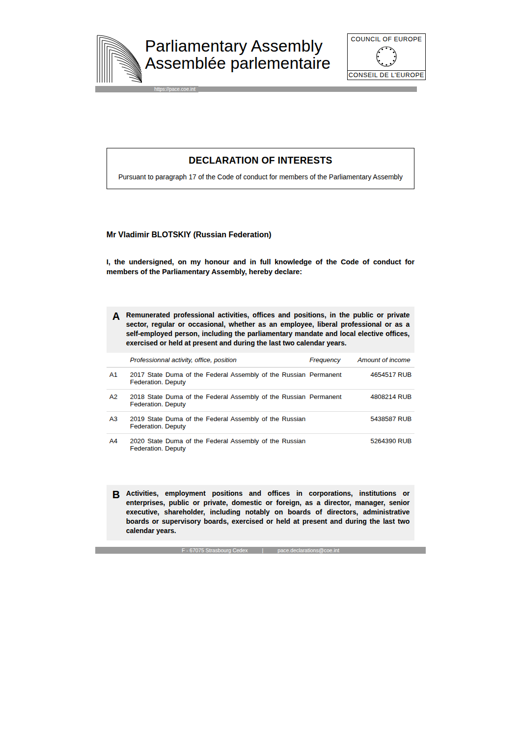Parliamentary Assembly
Assemblée parlementaire
COUNCIL OF EUROPE
CONSEIL DE L'EUROPE
https://pace.coe.int
DECLARATION OF INTERESTS
Pursuant to paragraph 17 of the Code of conduct for members of the Parliamentary Assembly
Mr Vladimir BLOTSKIY (Russian Federation)
I, the undersigned, on my honour and in full knowledge of the Code of conduct for members of the Parliamentary Assembly, hereby declare:
A
Remunerated professional activities, offices and positions, in the public or private sector, regular or occasional, whether as an employee, liberal professional or as a self-employed person, including the parliamentary mandate and local elective offices, exercised or held at present and during the last two calendar years.
| | Professionnal activity, office, position | Frequency | Amount of income |
| --- | --- | --- | --- |
| A1 | 2017 State Duma of the Federal Assembly of the Russian Federation. Deputy | Permanent | 4654517 RUB |
| A2 | 2018 State Duma of the Federal Assembly of the Russian Federation. Deputy | Permanent | 4808214 RUB |
| A3 | 2019 State Duma of the Federal Assembly of the Russian Federation. Deputy | | 5438587 RUB |
| A4 | 2020 State Duma of the Federal Assembly of the Russian Federation. Deputy | | 5264390 RUB |
B
Activities, employment positions and offices in corporations, institutions or enterprises, public or private, domestic or foreign, as a director, manager, senior executive, shareholder, including notably on boards of directors, administrative boards or supervisory boards, exercised or held at present and during the last two calendar years.
[No declaration]
F - 67075 Strasbourg Cedex | pace.declarations@coe.int